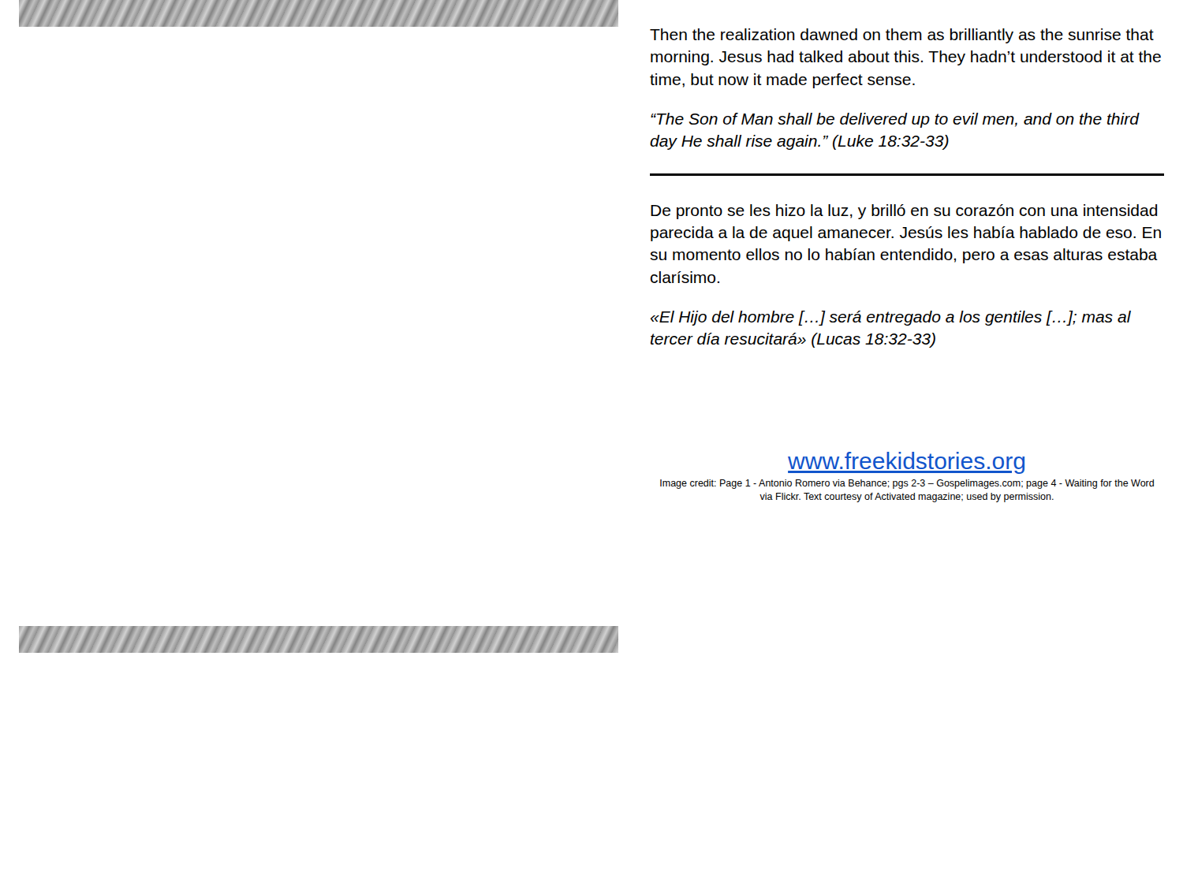Then the realization dawned on them as brilliantly as the sunrise that morning. Jesus had talked about this. They hadn’t understood it at the time, but now it made perfect sense.
“The Son of Man shall be delivered up to evil men, and on the third day He shall rise again.” (Luke 18:32-33)
De pronto se les hizo la luz, y brilló en su corazón con una intensidad parecida a la de aquel amanecer. Jesús les había hablado de eso. En su momento ellos no lo habían entendido, pero a esas alturas estaba clarísimo.
«El Hijo del hombre […] será entregado a los gentiles […]; mas al tercer día resucitará» (Lucas 18:32-33)
www.freekidstories.org
Image credit: Page 1 - Antonio Romero via Behance; pgs 2-3 – Gospelimages.com; page 4 - Waiting for the Word via Flickr. Text courtesy of Activated magazine; used by permission.